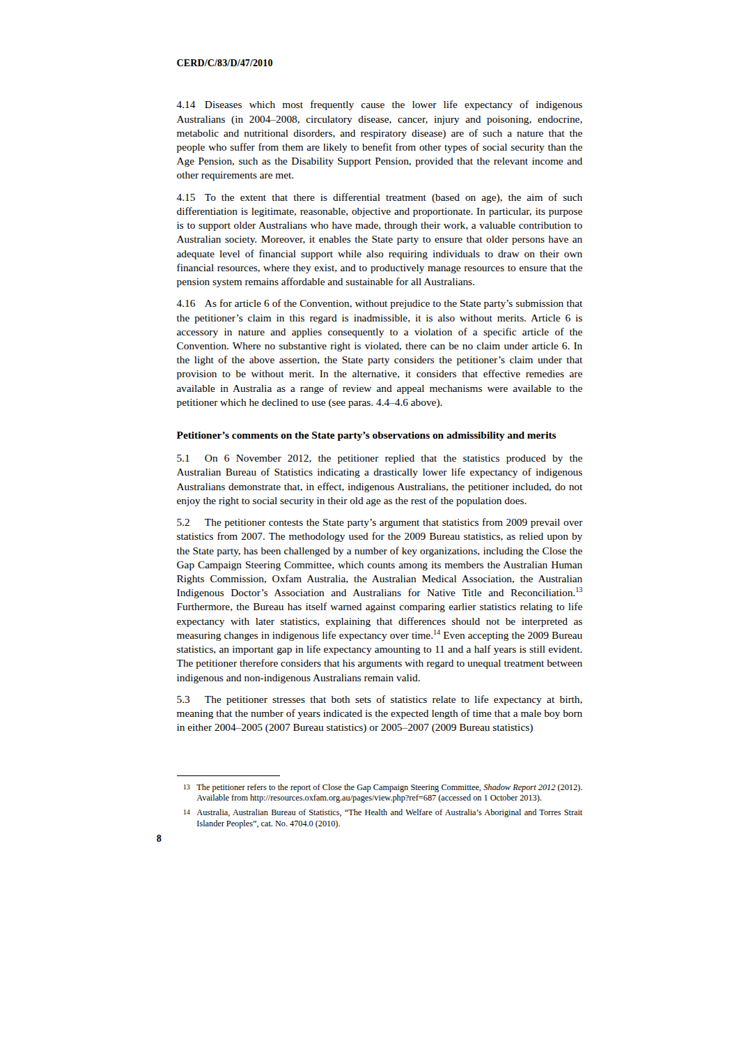CERD/C/83/D/47/2010
4.14 Diseases which most frequently cause the lower life expectancy of indigenous Australians (in 2004–2008, circulatory disease, cancer, injury and poisoning, endocrine, metabolic and nutritional disorders, and respiratory disease) are of such a nature that the people who suffer from them are likely to benefit from other types of social security than the Age Pension, such as the Disability Support Pension, provided that the relevant income and other requirements are met.
4.15 To the extent that there is differential treatment (based on age), the aim of such differentiation is legitimate, reasonable, objective and proportionate. In particular, its purpose is to support older Australians who have made, through their work, a valuable contribution to Australian society. Moreover, it enables the State party to ensure that older persons have an adequate level of financial support while also requiring individuals to draw on their own financial resources, where they exist, and to productively manage resources to ensure that the pension system remains affordable and sustainable for all Australians.
4.16 As for article 6 of the Convention, without prejudice to the State party’s submission that the petitioner’s claim in this regard is inadmissible, it is also without merits. Article 6 is accessory in nature and applies consequently to a violation of a specific article of the Convention. Where no substantive right is violated, there can be no claim under article 6. In the light of the above assertion, the State party considers the petitioner’s claim under that provision to be without merit. In the alternative, it considers that effective remedies are available in Australia as a range of review and appeal mechanisms were available to the petitioner which he declined to use (see paras. 4.4–4.6 above).
Petitioner’s comments on the State party’s observations on admissibility and merits
5.1 On 6 November 2012, the petitioner replied that the statistics produced by the Australian Bureau of Statistics indicating a drastically lower life expectancy of indigenous Australians demonstrate that, in effect, indigenous Australians, the petitioner included, do not enjoy the right to social security in their old age as the rest of the population does.
5.2 The petitioner contests the State party’s argument that statistics from 2009 prevail over statistics from 2007. The methodology used for the 2009 Bureau statistics, as relied upon by the State party, has been challenged by a number of key organizations, including the Close the Gap Campaign Steering Committee, which counts among its members the Australian Human Rights Commission, Oxfam Australia, the Australian Medical Association, the Australian Indigenous Doctor’s Association and Australians for Native Title and Reconciliation.13 Furthermore, the Bureau has itself warned against comparing earlier statistics relating to life expectancy with later statistics, explaining that differences should not be interpreted as measuring changes in indigenous life expectancy over time.14 Even accepting the 2009 Bureau statistics, an important gap in life expectancy amounting to 11 and a half years is still evident. The petitioner therefore considers that his arguments with regard to unequal treatment between indigenous and non-indigenous Australians remain valid.
5.3 The petitioner stresses that both sets of statistics relate to life expectancy at birth, meaning that the number of years indicated is the expected length of time that a male boy born in either 2004–2005 (2007 Bureau statistics) or 2005–2007 (2009 Bureau statistics)
13
The petitioner refers to the report of Close the Gap Campaign Steering Committee, Shadow Report 2012 (2012). Available from http://resources.oxfam.org.au/pages/view.php?ref=687 (accessed on 1 October 2013).
14
Australia, Australian Bureau of Statistics, “The Health and Welfare of Australia’s Aboriginal and Torres Strait Islander Peoples”, cat. No. 4704.0 (2010).
8